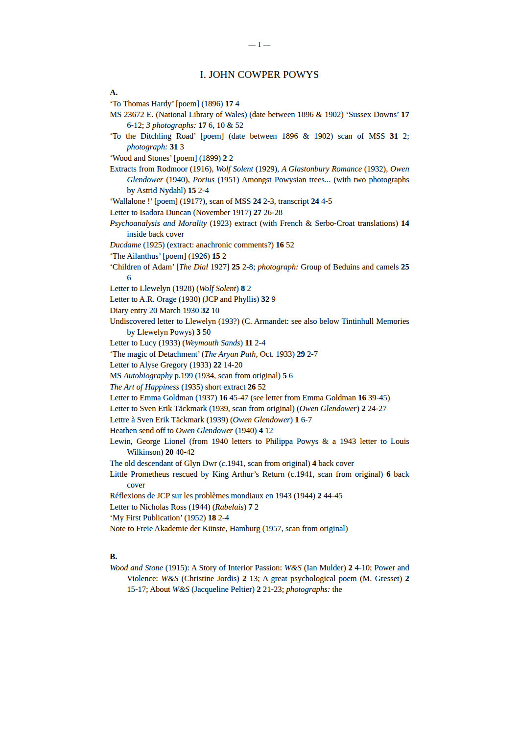— 1 —
I. JOHN COWPER POWYS
A.
‘To Thomas Hardy’ [poem] (1896) 17 4
MS 23672 E. (National Library of Wales) (date between 1896 & 1902) ‘Sussex Downs’ 17 6-12; 3 photographs: 17 6, 10 & 52
‘To the Ditchling Road’ [poem] (date between 1896 & 1902) scan of MSS 31 2; photograph: 31 3
‘Wood and Stones’ [poem] (1899) 2 2
Extracts from Rodmoor (1916), Wolf Solent (1929), A Glastonbury Romance (1932), Owen Glendower (1940), Porius (1951) Amongst Powysian trees... (with two photographs by Astrid Nydahl) 15 2-4
‘Wallalone !’ [poem] (1917?), scan of MSS 24 2-3, transcript 24 4-5
Letter to Isadora Duncan (November 1917) 27 26-28
Psychoanalysis and Morality (1923) extract (with French & Serbo-Croat translations) 14 inside back cover
Ducdame (1925) (extract: anachronic comments?) 16 52
‘The Ailanthus’ [poem] (1926) 15 2
‘Children of Adam’ [The Dial 1927] 25 2-8; photograph: Group of Beduins and camels 25 6
Letter to Llewelyn (1928) (Wolf Solent) 8 2
Letter to A.R. Orage (1930) (JCP and Phyllis) 32 9
Diary entry 20 March 1930 32 10
Undiscovered letter to Llewelyn (193?) (C. Armandet: see also below Tintinhull Memories by Llewelyn Powys) 3 50
Letter to Lucy (1933) (Weymouth Sands) 11 2-4
‘The magic of Detachment’ (The Aryan Path, Oct. 1933) 29 2-7
Letter to Alyse Gregory (1933) 22 14-20
MS Autobiography p.199 (1934, scan from original) 5 6
The Art of Happiness (1935) short extract 26 52
Letter to Emma Goldman (1937) 16 45-47 (see letter from Emma Goldman 16 39-45)
Letter to Sven Erik Täckmark (1939, scan from original) (Owen Glendower) 2 24-27
Lettre à Sven Erik Täckmark (1939) (Owen Glendower) 1 6-7
Heathen send off to Owen Glendower (1940) 4 12
Lewin, George Lionel (from 1940 letters to Philippa Powys & a 1943 letter to Louis Wilkinson) 20 40-42
The old descendant of Glyn Dwr (c. 1941, scan from original) 4 back cover
Little Prometheus rescued by King Arthur’s Return (c.1941, scan from original) 6 back cover
Réflexions de JCP sur les problèmes mondiaux en 1943 (1944) 2 44-45
Letter to Nicholas Ross (1944) (Rabelais) 7 2
‘My First Publication’ (1952) 18 2-4
Note to Freie Akademie der Künste, Hamburg (1957, scan from original)
B.
Wood and Stone (1915): A Story of Interior Passion: W&S (Ian Mulder) 2 4-10; Power and Violence: W&S (Christine Jordis) 2 13; A great psychological poem (M. Gresset) 2 15-17; About W&S (Jacqueline Peltier) 2 21-23; photographs: the